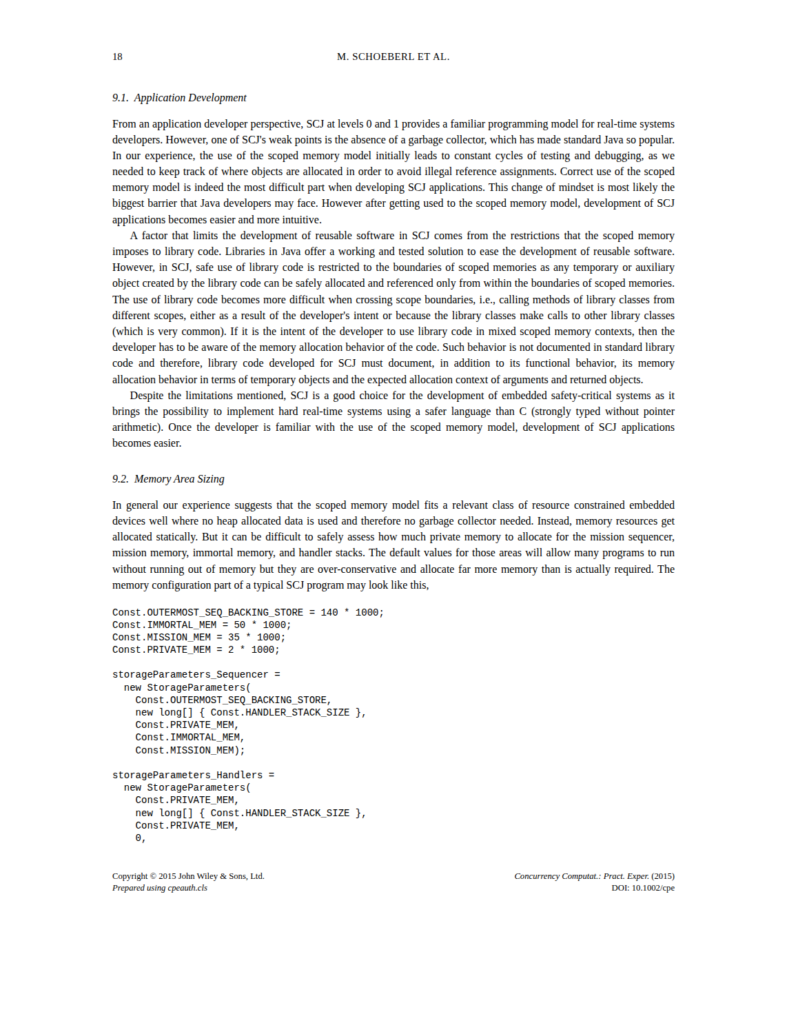18
M. SCHOEBERL ET AL.
9.1. Application Development
From an application developer perspective, SCJ at levels 0 and 1 provides a familiar programming model for real-time systems developers. However, one of SCJ's weak points is the absence of a garbage collector, which has made standard Java so popular. In our experience, the use of the scoped memory model initially leads to constant cycles of testing and debugging, as we needed to keep track of where objects are allocated in order to avoid illegal reference assignments. Correct use of the scoped memory model is indeed the most difficult part when developing SCJ applications. This change of mindset is most likely the biggest barrier that Java developers may face. However after getting used to the scoped memory model, development of SCJ applications becomes easier and more intuitive.
A factor that limits the development of reusable software in SCJ comes from the restrictions that the scoped memory imposes to library code. Libraries in Java offer a working and tested solution to ease the development of reusable software. However, in SCJ, safe use of library code is restricted to the boundaries of scoped memories as any temporary or auxiliary object created by the library code can be safely allocated and referenced only from within the boundaries of scoped memories. The use of library code becomes more difficult when crossing scope boundaries, i.e., calling methods of library classes from different scopes, either as a result of the developer's intent or because the library classes make calls to other library classes (which is very common). If it is the intent of the developer to use library code in mixed scoped memory contexts, then the developer has to be aware of the memory allocation behavior of the code. Such behavior is not documented in standard library code and therefore, library code developed for SCJ must document, in addition to its functional behavior, its memory allocation behavior in terms of temporary objects and the expected allocation context of arguments and returned objects.
Despite the limitations mentioned, SCJ is a good choice for the development of embedded safety-critical systems as it brings the possibility to implement hard real-time systems using a safer language than C (strongly typed without pointer arithmetic). Once the developer is familiar with the use of the scoped memory model, development of SCJ applications becomes easier.
9.2. Memory Area Sizing
In general our experience suggests that the scoped memory model fits a relevant class of resource constrained embedded devices well where no heap allocated data is used and therefore no garbage collector needed. Instead, memory resources get allocated statically. But it can be difficult to safely assess how much private memory to allocate for the mission sequencer, mission memory, immortal memory, and handler stacks. The default values for those areas will allow many programs to run without running out of memory but they are over-conservative and allocate far more memory than is actually required. The memory configuration part of a typical SCJ program may look like this,
Const.OUTERMOST_SEQ_BACKING_STORE = 140 * 1000;
Const.IMMORTAL_MEM = 50 * 1000;
Const.MISSION_MEM = 35 * 1000;
Const.PRIVATE_MEM = 2 * 1000;

storageParameters_Sequencer =
  new StorageParameters(
    Const.OUTERMOST_SEQ_BACKING_STORE,
    new long[] { Const.HANDLER_STACK_SIZE },
    Const.PRIVATE_MEM,
    Const.IMMORTAL_MEM,
    Const.MISSION_MEM);

storageParameters_Handlers =
  new StorageParameters(
    Const.PRIVATE_MEM,
    new long[] { Const.HANDLER_STACK_SIZE },
    Const.PRIVATE_MEM,
    0,
Copyright © 2015 John Wiley & Sons, Ltd.
Prepared using cpeauth.cls
Concurrency Computat.: Pract. Exper. (2015)
DOI: 10.1002/cpe